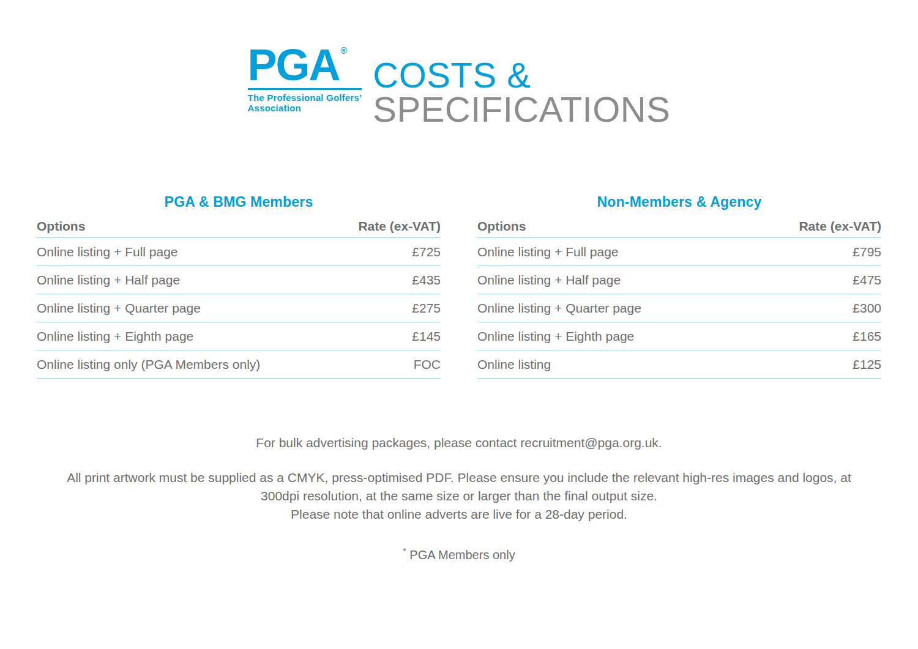PGA®
The Professional Golfers’
Association
COSTS & SPECIFICATIONS
PGA & BMG Members
| Options | Rate (ex-VAT) |
| --- | --- |
| Online listing + Full page | £725 |
| Online listing + Half page | £435 |
| Online listing + Quarter page | £275 |
| Online listing + Eighth page | £145 |
| Online listing only (PGA Members only) | FOC |
Non-Members & Agency
| Options | Rate (ex-VAT) |
| --- | --- |
| Online listing + Full page | £795 |
| Online listing + Half page | £475 |
| Online listing + Quarter page | £300 |
| Online listing + Eighth page | £165 |
| Online listing | £125 |
For bulk advertising packages, please contact recruitment@pga.org.uk.
All print artwork must be supplied as a CMYK, press-optimised PDF. Please ensure you include the relevant high-res images and logos, at 300dpi resolution, at the same size or larger than the final output size.
Please note that online adverts are live for a 28-day period.
* PGA Members only